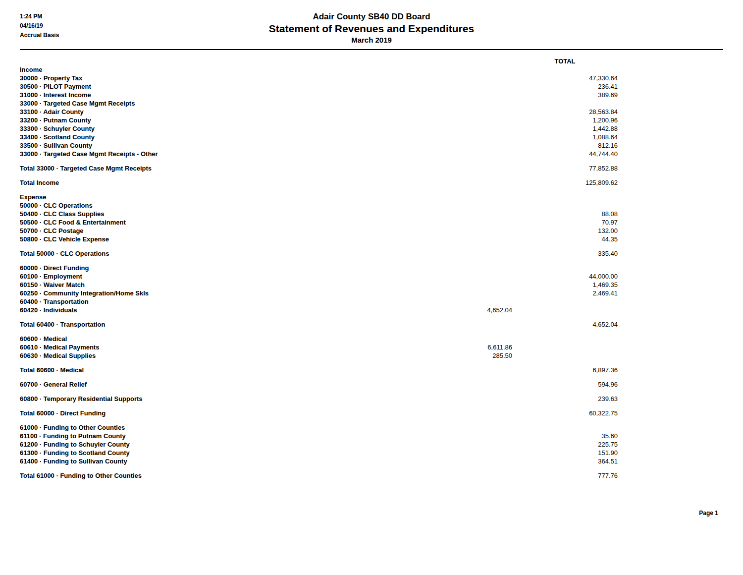1:24 PM
04/16/19
Accrual Basis
Adair County SB40 DD Board
Statement of Revenues and Expenditures
March 2019
| | | TOTAL | |
| Income | | | |
| 30000 · Property Tax | | 47,330.64 | |
| 30500 · PILOT Payment | | 236.41 | |
| 31000 · Interest Income | | 389.69 | |
| 33000 · Targeted Case Mgmt Receipts | | | |
| 33100 · Adair County | | 28,563.84 | |
| 33200 · Putnam County | | 1,200.96 | |
| 33300 · Schuyler County | | 1,442.88 | |
| 33400 · Scotland County | | 1,088.64 | |
| 33500 · Sullivan County | | 812.16 | |
| 33000 · Targeted Case Mgmt Receipts - Other | | 44,744.40 | |
| Total 33000 · Targeted Case Mgmt Receipts | | 77,852.88 | |
| Total Income | | 125,809.62 | |
| Expense | | | |
| 50000 · CLC Operations | | | |
| 50400 · CLC Class Supplies | | 88.08 | |
| 50500 · CLC Food & Entertainment | | 70.97 | |
| 50700 · CLC Postage | | 132.00 | |
| 50800 · CLC Vehicle Expense | | 44.35 | |
| Total 50000 · CLC Operations | | 335.40 | |
| 60000 · Direct Funding | | | |
| 60100 · Employment | | 44,000.00 | |
| 60150 · Waiver Match | | 1,469.35 | |
| 60250 · Community Integration/Home Skls | | 2,469.41 | |
| 60400 · Transportation | | | |
| 60420 · Individuals | 4,652.04 | | |
| Total 60400 · Transportation | | 4,652.04 | |
| 60600 · Medical | | | |
| 60610 · Medical Payments | 6,611.86 | | |
| 60630 · Medical Supplies | 285.50 | | |
| Total 60600 · Medical | | 6,897.36 | |
| 60700 · General Relief | | 594.96 | |
| 60800 · Temporary Residential Supports | | 239.63 | |
| Total 60000 · Direct Funding | | 60,322.75 | |
| 61000 · Funding to Other Counties | | | |
| 61100 · Funding to Putnam County | | 35.60 | |
| 61200 · Funding to Schuyler County | | 225.75 | |
| 61300 · Funding to Scotland County | | 151.90 | |
| 61400 · Funding to Sullivan County | | 364.51 | |
| Total 61000 · Funding to Other Counties | | 777.76 | |
Page 1